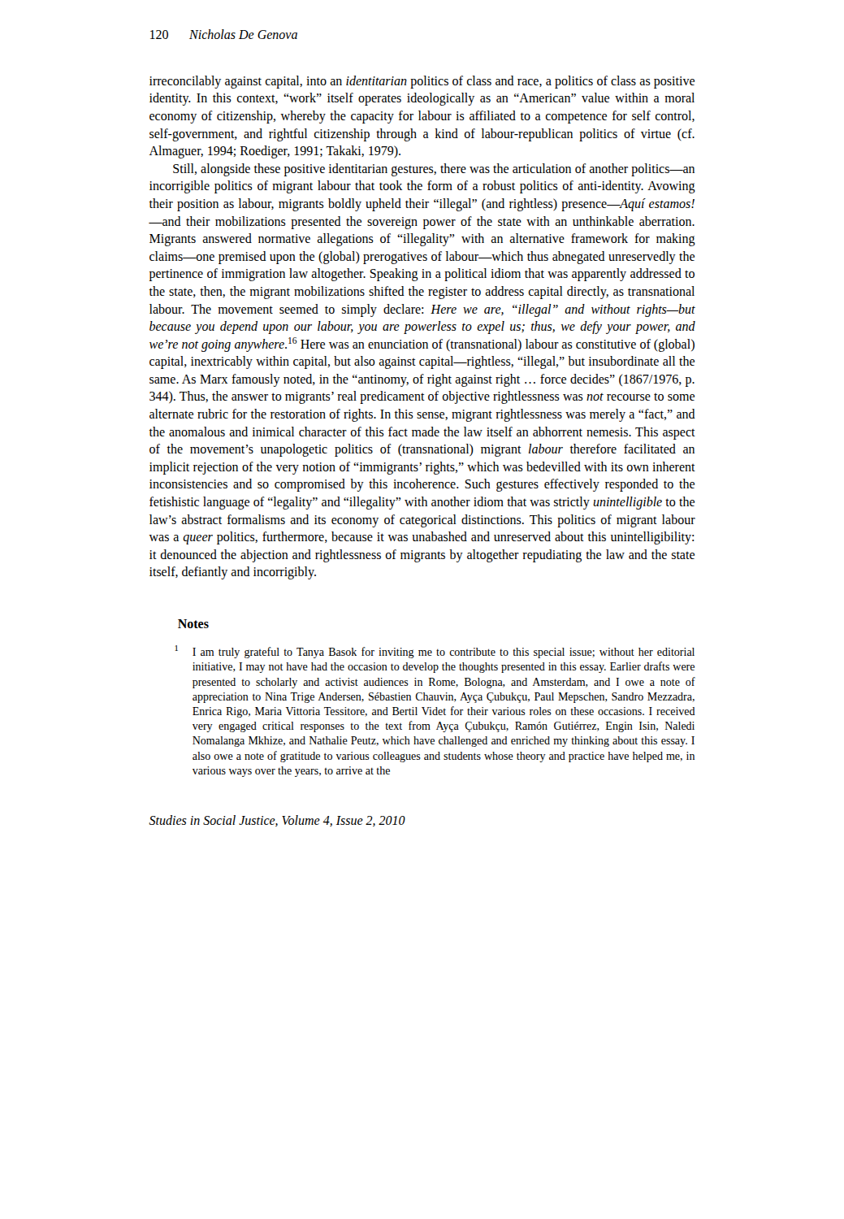120 Nicholas De Genova
irreconcilably against capital, into an identitarian politics of class and race, a politics of class as positive identity. In this context, “work” itself operates ideologically as an “American” value within a moral economy of citizenship, whereby the capacity for labour is affiliated to a competence for self control, self-government, and rightful citizenship through a kind of labour-republican politics of virtue (cf. Almaguer, 1994; Roediger, 1991; Takaki, 1979).
Still, alongside these positive identitarian gestures, there was the articulation of another politics—an incorrigible politics of migrant labour that took the form of a robust politics of anti-identity. Avowing their position as labour, migrants boldly upheld their “illegal” (and rightless) presence—Aquí estamos!—and their mobilizations presented the sovereign power of the state with an unthinkable aberration. Migrants answered normative allegations of “illegality” with an alternative framework for making claims—one premised upon the (global) prerogatives of labour—which thus abnegated unreservedly the pertinence of immigration law altogether. Speaking in a political idiom that was apparently addressed to the state, then, the migrant mobilizations shifted the register to address capital directly, as transnational labour. The movement seemed to simply declare: Here we are, “illegal” and without rights—but because you depend upon our labour, you are powerless to expel us; thus, we defy your power, and we’re not going anywhere.16 Here was an enunciation of (transnational) labour as constitutive of (global) capital, inextricably within capital, but also against capital—rightless, “illegal,” but insubordinate all the same. As Marx famously noted, in the “antinomy, of right against right … force decides” (1867/1976, p. 344). Thus, the answer to migrants’ real predicament of objective rightlessness was not recourse to some alternate rubric for the restoration of rights. In this sense, migrant rightlessness was merely a “fact,” and the anomalous and inimical character of this fact made the law itself an abhorrent nemesis. This aspect of the movement’s unapologetic politics of (transnational) migrant labour therefore facilitated an implicit rejection of the very notion of “immigrants’ rights,” which was bedevilled with its own inherent inconsistencies and so compromised by this incoherence. Such gestures effectively responded to the fetishistic language of “legality” and “illegality” with another idiom that was strictly unintelligible to the law’s abstract formalisms and its economy of categorical distinctions. This politics of migrant labour was a queer politics, furthermore, because it was unabashed and unreserved about this unintelligibility: it denounced the abjection and rightlessness of migrants by altogether repudiating the law and the state itself, defiantly and incorrigibly.
Notes
1 I am truly grateful to Tanya Basok for inviting me to contribute to this special issue; without her editorial initiative, I may not have had the occasion to develop the thoughts presented in this essay. Earlier drafts were presented to scholarly and activist audiences in Rome, Bologna, and Amsterdam, and I owe a note of appreciation to Nina Trige Andersen, Sébastien Chauvin, Ayça Çubukçu, Paul Mepschen, Sandro Mezzadra, Enrica Rigo, Maria Vittoria Tessitore, and Bertil Videt for their various roles on these occasions. I received very engaged critical responses to the text from Ayça Çubukçu, Ramón Gutiérrez, Engin Isin, Naledi Nomalanga Mkhize, and Nathalie Peutz, which have challenged and enriched my thinking about this essay. I also owe a note of gratitude to various colleagues and students whose theory and practice have helped me, in various ways over the years, to arrive at the
Studies in Social Justice, Volume 4, Issue 2, 2010